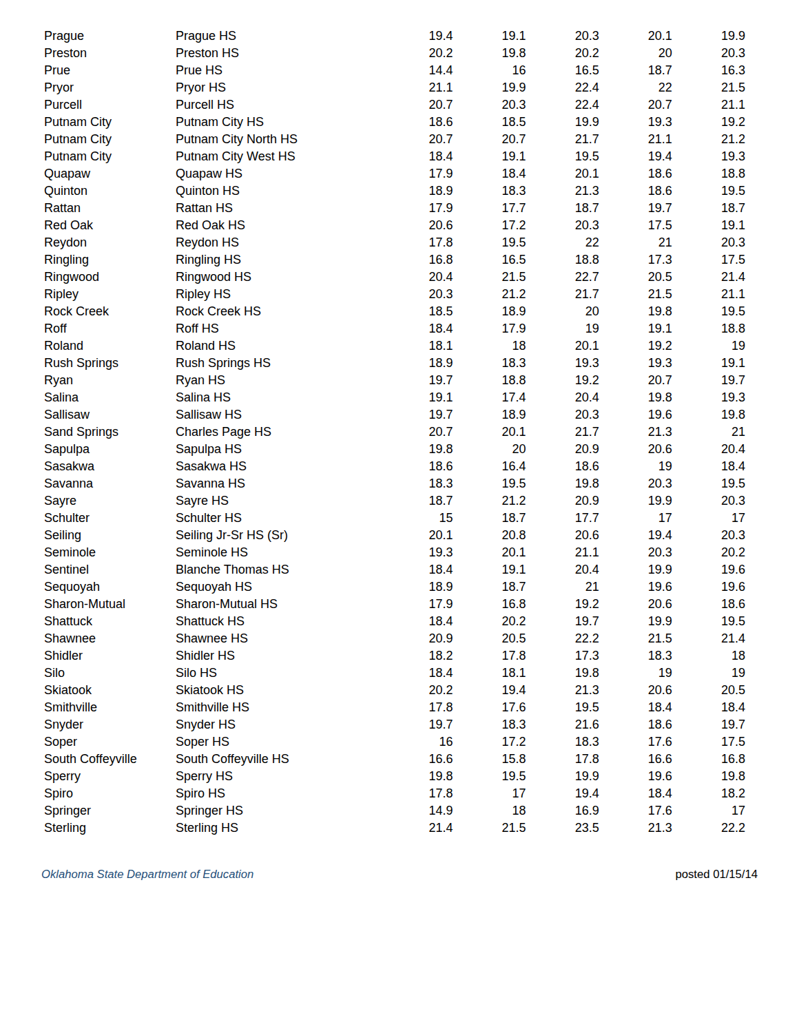| Prague | Prague HS | 19.4 | 19.1 | 20.3 | 20.1 | 19.9 |
| Preston | Preston HS | 20.2 | 19.8 | 20.2 | 20 | 20.3 |
| Prue | Prue HS | 14.4 | 16 | 16.5 | 18.7 | 16.3 |
| Pryor | Pryor HS | 21.1 | 19.9 | 22.4 | 22 | 21.5 |
| Purcell | Purcell HS | 20.7 | 20.3 | 22.4 | 20.7 | 21.1 |
| Putnam City | Putnam City HS | 18.6 | 18.5 | 19.9 | 19.3 | 19.2 |
| Putnam City | Putnam City North HS | 20.7 | 20.7 | 21.7 | 21.1 | 21.2 |
| Putnam City | Putnam City West HS | 18.4 | 19.1 | 19.5 | 19.4 | 19.3 |
| Quapaw | Quapaw HS | 17.9 | 18.4 | 20.1 | 18.6 | 18.8 |
| Quinton | Quinton HS | 18.9 | 18.3 | 21.3 | 18.6 | 19.5 |
| Rattan | Rattan HS | 17.9 | 17.7 | 18.7 | 19.7 | 18.7 |
| Red Oak | Red Oak HS | 20.6 | 17.2 | 20.3 | 17.5 | 19.1 |
| Reydon | Reydon HS | 17.8 | 19.5 | 22 | 21 | 20.3 |
| Ringling | Ringling HS | 16.8 | 16.5 | 18.8 | 17.3 | 17.5 |
| Ringwood | Ringwood HS | 20.4 | 21.5 | 22.7 | 20.5 | 21.4 |
| Ripley | Ripley HS | 20.3 | 21.2 | 21.7 | 21.5 | 21.1 |
| Rock Creek | Rock Creek HS | 18.5 | 18.9 | 20 | 19.8 | 19.5 |
| Roff | Roff HS | 18.4 | 17.9 | 19 | 19.1 | 18.8 |
| Roland | Roland HS | 18.1 | 18 | 20.1 | 19.2 | 19 |
| Rush Springs | Rush Springs HS | 18.9 | 18.3 | 19.3 | 19.3 | 19.1 |
| Ryan | Ryan HS | 19.7 | 18.8 | 19.2 | 20.7 | 19.7 |
| Salina | Salina HS | 19.1 | 17.4 | 20.4 | 19.8 | 19.3 |
| Sallisaw | Sallisaw HS | 19.7 | 18.9 | 20.3 | 19.6 | 19.8 |
| Sand Springs | Charles Page HS | 20.7 | 20.1 | 21.7 | 21.3 | 21 |
| Sapulpa | Sapulpa HS | 19.8 | 20 | 20.9 | 20.6 | 20.4 |
| Sasakwa | Sasakwa HS | 18.6 | 16.4 | 18.6 | 19 | 18.4 |
| Savanna | Savanna HS | 18.3 | 19.5 | 19.8 | 20.3 | 19.5 |
| Sayre | Sayre HS | 18.7 | 21.2 | 20.9 | 19.9 | 20.3 |
| Schulter | Schulter HS | 15 | 18.7 | 17.7 | 17 | 17 |
| Seiling | Seiling Jr-Sr HS (Sr) | 20.1 | 20.8 | 20.6 | 19.4 | 20.3 |
| Seminole | Seminole HS | 19.3 | 20.1 | 21.1 | 20.3 | 20.2 |
| Sentinel | Blanche Thomas HS | 18.4 | 19.1 | 20.4 | 19.9 | 19.6 |
| Sequoyah | Sequoyah HS | 18.9 | 18.7 | 21 | 19.6 | 19.6 |
| Sharon-Mutual | Sharon-Mutual HS | 17.9 | 16.8 | 19.2 | 20.6 | 18.6 |
| Shattuck | Shattuck HS | 18.4 | 20.2 | 19.7 | 19.9 | 19.5 |
| Shawnee | Shawnee HS | 20.9 | 20.5 | 22.2 | 21.5 | 21.4 |
| Shidler | Shidler HS | 18.2 | 17.8 | 17.3 | 18.3 | 18 |
| Silo | Silo HS | 18.4 | 18.1 | 19.8 | 19 | 19 |
| Skiatook | Skiatook HS | 20.2 | 19.4 | 21.3 | 20.6 | 20.5 |
| Smithville | Smithville HS | 17.8 | 17.6 | 19.5 | 18.4 | 18.4 |
| Snyder | Snyder HS | 19.7 | 18.3 | 21.6 | 18.6 | 19.7 |
| Soper | Soper HS | 16 | 17.2 | 18.3 | 17.6 | 17.5 |
| South Coffeyville | South Coffeyville HS | 16.6 | 15.8 | 17.8 | 16.6 | 16.8 |
| Sperry | Sperry HS | 19.8 | 19.5 | 19.9 | 19.6 | 19.8 |
| Spiro | Spiro HS | 17.8 | 17 | 19.4 | 18.4 | 18.2 |
| Springer | Springer HS | 14.9 | 18 | 16.9 | 17.6 | 17 |
| Sterling | Sterling HS | 21.4 | 21.5 | 23.5 | 21.3 | 22.2 |
Oklahoma State Department of Education posted 01/15/14